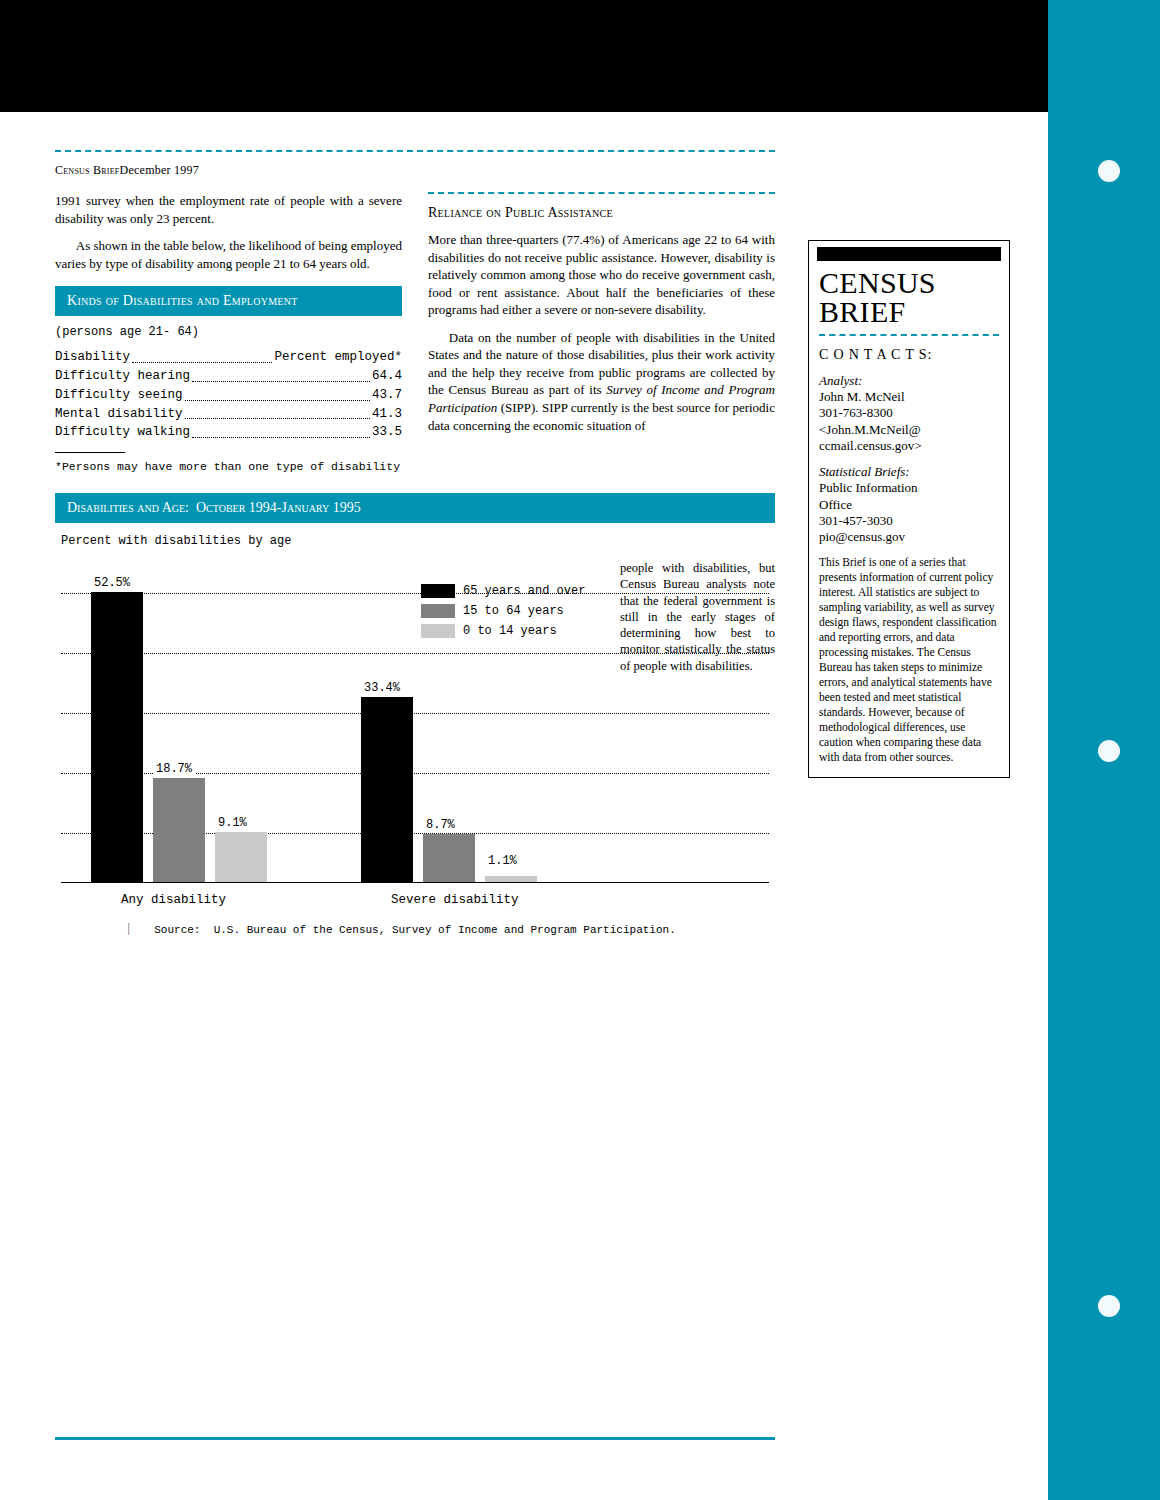Census Brief|December 1997
1991 survey when the employment rate of people with a severe disability was only 23 percent.
As shown in the table below, the likelihood of being employed varies by type of disability among people 21 to 64 years old.
Kinds of Disabilities and Employment
(persons age 21- 64)
Disability Percent employed*
Difficulty hearing 64.4
Difficulty seeing 43.7
Mental disability 41.3
Difficulty walking 33.5
*Persons may have more than one type of disability
Reliance on Public Assistance
More than three-quarters (77.4%) of Americans age 22 to 64 with disabilities do not receive public assistance. However, disability is relatively common among those who do receive government cash, food or rent assistance. About half the beneficiaries of these programs had either a severe or non-severe disability.
Data on the number of people with disabilities in the United States and the nature of those disabilities, plus their work activity and the help they receive from public programs are collected by the Census Bureau as part of its Survey of Income and Program Participation (SIPP). SIPP currently is the best source for periodic data concerning the economic situation of
Disabilities and Age: October 1994-January 1995
Percent with disabilities by age
65 years and over
15 to 64 years
0 to 14 years
52.5%
18.7%
9.1%
Any disability
33.4%
8.7%
1.1%
Severe disability
Source: U.S. Bureau of the Census, Survey of Income and Program Participation.
people with disabilities, but Census Bureau analysts note that the federal government is still in the early stages of determining how best to monitor statistically the status of people with disabilities.
CENSUSBRIEF
C O N T A C T S:
Analyst: John M. McNeil 301-763-8300 <John.M.McNeil@ ccmail.census.gov>
Statistical Briefs: Public Information Office 301-457-3030 pio@census.gov
This Brief is one of a series that presents information of current policy interest. All statistics are subject to sampling variability, as well as survey design flaws, respondent classification and reporting errors, and data processing mistakes. The Census Bureau has taken steps to minimize errors, and analytical statements have been tested and meet statistical standards. However, because of methodological differences, use caution when comparing these data with data from other sources.